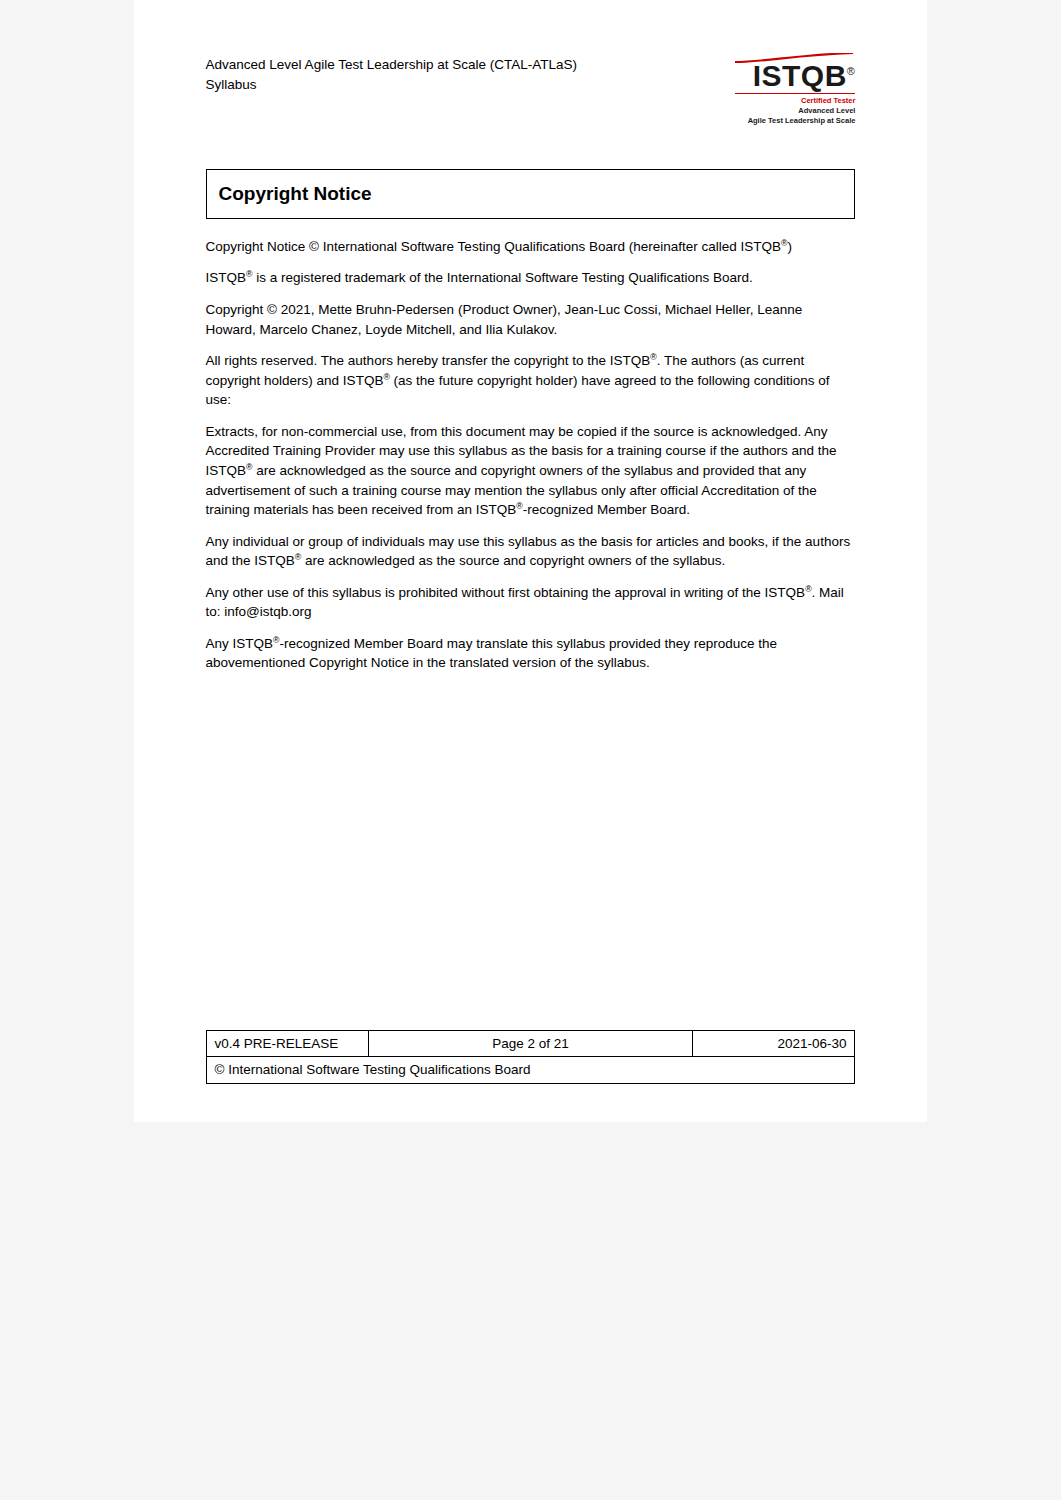Advanced Level Agile Test Leadership at Scale (CTAL-ATLaS)
Syllabus
ISTQB®
Certified Tester
Advanced Level
Agile Test Leadership at Scale
Copyright Notice
Copyright Notice © International Software Testing Qualifications Board (hereinafter called ISTQB®)
ISTQB® is a registered trademark of the International Software Testing Qualifications Board.
Copyright © 2021, Mette Bruhn-Pedersen (Product Owner), Jean-Luc Cossi, Michael Heller, Leanne Howard, Marcelo Chanez, Loyde Mitchell, and Ilia Kulakov.
All rights reserved. The authors hereby transfer the copyright to the ISTQB®. The authors (as current copyright holders) and ISTQB® (as the future copyright holder) have agreed to the following conditions of use:
Extracts, for non-commercial use, from this document may be copied if the source is acknowledged. Any Accredited Training Provider may use this syllabus as the basis for a training course if the authors and the ISTQB® are acknowledged as the source and copyright owners of the syllabus and provided that any advertisement of such a training course may mention the syllabus only after official Accreditation of the training materials has been received from an ISTQB®-recognized Member Board.
Any individual or group of individuals may use this syllabus as the basis for articles and books, if the authors and the ISTQB® are acknowledged as the source and copyright owners of the syllabus.
Any other use of this syllabus is prohibited without first obtaining the approval in writing of the ISTQB®. Mail to: info@istqb.org
Any ISTQB®-recognized Member Board may translate this syllabus provided they reproduce the abovementioned Copyright Notice in the translated version of the syllabus.
| v0.4 PRE-RELEASE | Page 2 of 21 | 2021-06-30 |
| © International Software Testing Qualifications Board |